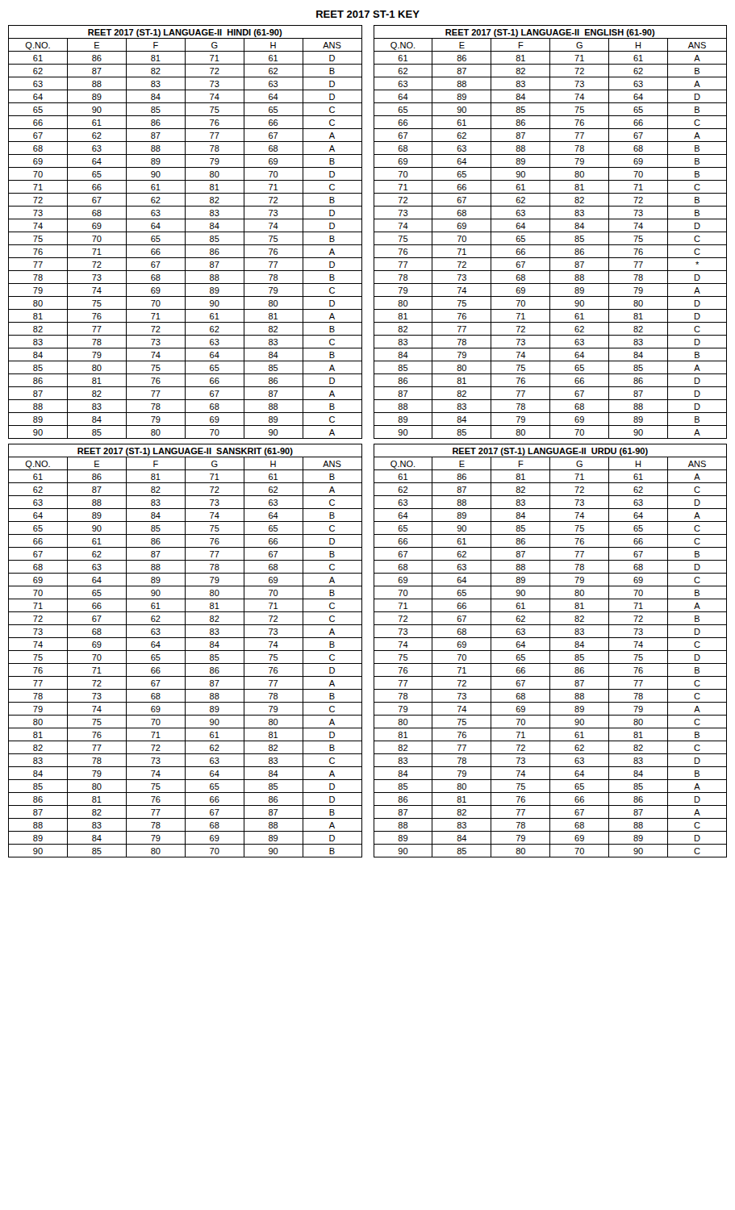REET 2017 ST-1 KEY
| / REET 2017 (ST-1) LANGUAGE-II HINDI (61-90) / / Q.NO. / E / F / G / H / ANS / / 61 / 86 / 81 / 71 / 61 / D / / 62 / 87 / 82 / 72 / 62 / B / / 63 / 88 / 83 / 73 / 63 / D / / 64 / 89 / 84 / 74 / 64 / D / / 65 / 90 / 85 / 75 / 65 / C / / 66 / 61 / 86 / 76 / 66 / C / / 67 / 62 / 87 / 77 / 67 / A / / 68 / 63 / 88 / 78 / 68 / A / / 69 / 64 / 89 / 79 / 69 / B / / 70 / 65 / 90 / 80 / 70 / D / / 71 / 66 / 61 / 81 / 71 / C / / 72 / 67 / 62 / 82 / 72 / B / / 73 / 68 / 63 / 83 / 73 / D / / 74 / 69 / 64 / 84 / 74 / D / / 75 / 70 / 65 / 85 / 75 / B / / 76 / 71 / 66 / 86 / 76 / A / / 77 / 72 / 67 / 87 / 77 / D / / 78 / 73 / 68 / 88 / 78 / B / / 79 / 74 / 69 / 89 / 79 / C / / 80 / 75 / 70 / 90 / 80 / D / / 81 / 76 / 71 / 61 / 81 / A / / 82 / 77 / 72 / 62 / 82 / B / / 83 / 78 / 73 / 63 / 83 / C / / 84 / 79 / 74 / 64 / 84 / B / / 85 / 80 / 75 / 65 / 85 / A / / 86 / 81 / 76 / 66 / 86 / D / / 87 / 82 / 77 / 67 / 87 / A / / 88 / 83 / 78 / 68 / 88 / B / / 89 / 84 / 79 / 69 / 89 / C / / 90 / 85 / 80 / 70 / 90 / A / | | / REET 2017 (ST-1) LANGUAGE-II ENGLISH (61-90) / / Q.NO. / E / F / G / H / ANS / / 61 / 86 / 81 / 71 / 61 / A / / 62 / 87 / 82 / 72 / 62 / B / / 63 / 88 / 83 / 73 / 63 / A / / 64 / 89 / 84 / 74 / 64 / D / / 65 / 90 / 85 / 75 / 65 / B / / 66 / 61 / 86 / 76 / 66 / C / / 67 / 62 / 87 / 77 / 67 / A / / 68 / 63 / 88 / 78 / 68 / B / / 69 / 64 / 89 / 79 / 69 / B / / 70 / 65 / 90 / 80 / 70 / B / / 71 / 66 / 61 / 81 / 71 / C / / 72 / 67 / 62 / 82 / 72 / B / / 73 / 68 / 63 / 83 / 73 / B / / 74 / 69 / 64 / 84 / 74 / D / / 75 / 70 / 65 / 85 / 75 / C / / 76 / 71 / 66 / 86 / 76 / C / / 77 / 72 / 67 / 87 / 77 / * / / 78 / 73 / 68 / 88 / 78 / D / / 79 / 74 / 69 / 89 / 79 / A / / 80 / 75 / 70 / 90 / 80 / D / / 81 / 76 / 71 / 61 / 81 / D / / 82 / 77 / 72 / 62 / 82 / C / / 83 / 78 / 73 / 63 / 83 / D / / 84 / 79 / 74 / 64 / 84 / B / / 85 / 80 / 75 / 65 / 85 / A / / 86 / 81 / 76 / 66 / 86 / D / / 87 / 82 / 77 / 67 / 87 / D / / 88 / 83 / 78 / 68 / 88 / D / / 89 / 84 / 79 / 69 / 89 / B / / 90 / 85 / 80 / 70 / 90 / A / |
| / REET 2017 (ST-1) LANGUAGE-II SANSKRIT (61-90) / / Q.NO. / E / F / G / H / ANS / / 61 / 86 / 81 / 71 / 61 / B / / 62 / 87 / 82 / 72 / 62 / A / / 63 / 88 / 83 / 73 / 63 / C / / 64 / 89 / 84 / 74 / 64 / B / / 65 / 90 / 85 / 75 / 65 / C / / 66 / 61 / 86 / 76 / 66 / D / / 67 / 62 / 87 / 77 / 67 / B / / 68 / 63 / 88 / 78 / 68 / C / / 69 / 64 / 89 / 79 / 69 / A / / 70 / 65 / 90 / 80 / 70 / B / / 71 / 66 / 61 / 81 / 71 / C / / 72 / 67 / 62 / 82 / 72 / C / / 73 / 68 / 63 / 83 / 73 / A / / 74 / 69 / 64 / 84 / 74 / B / / 75 / 70 / 65 / 85 / 75 / C / / 76 / 71 / 66 / 86 / 76 / D / / 77 / 72 / 67 / 87 / 77 / A / / 78 / 73 / 68 / 88 / 78 / B / / 79 / 74 / 69 / 89 / 79 / C / / 80 / 75 / 70 / 90 / 80 / A / / 81 / 76 / 71 / 61 / 81 / D / / 82 / 77 / 72 / 62 / 82 / B / / 83 / 78 / 73 / 63 / 83 / C / / 84 / 79 / 74 / 64 / 84 / A / / 85 / 80 / 75 / 65 / 85 / D / / 86 / 81 / 76 / 66 / 86 / D / / 87 / 82 / 77 / 67 / 87 / B / / 88 / 83 / 78 / 68 / 88 / A / / 89 / 84 / 79 / 69 / 89 / D / / 90 / 85 / 80 / 70 / 90 / B / | | / REET 2017 (ST-1) LANGUAGE-II URDU (61-90) / / Q.NO. / E / F / G / H / ANS / / 61 / 86 / 81 / 71 / 61 / A / / 62 / 87 / 82 / 72 / 62 / C / / 63 / 88 / 83 / 73 / 63 / D / / 64 / 89 / 84 / 74 / 64 / A / / 65 / 90 / 85 / 75 / 65 / C / / 66 / 61 / 86 / 76 / 66 / C / / 67 / 62 / 87 / 77 / 67 / B / / 68 / 63 / 88 / 78 / 68 / D / / 69 / 64 / 89 / 79 / 69 / C / / 70 / 65 / 90 / 80 / 70 / B / / 71 / 66 / 61 / 81 / 71 / A / / 72 / 67 / 62 / 82 / 72 / B / / 73 / 68 / 63 / 83 / 73 / D / / 74 / 69 / 64 / 84 / 74 / C / / 75 / 70 / 65 / 85 / 75 / D / / 76 / 71 / 66 / 86 / 76 / B / / 77 / 72 / 67 / 87 / 77 / C / / 78 / 73 / 68 / 88 / 78 / C / / 79 / 74 / 69 / 89 / 79 / A / / 80 / 75 / 70 / 90 / 80 / C / / 81 / 76 / 71 / 61 / 81 / B / / 82 / 77 / 72 / 62 / 82 / C / / 83 / 78 / 73 / 63 / 83 / D / / 84 / 79 / 74 / 64 / 84 / B / / 85 / 80 / 75 / 65 / 85 / A / / 86 / 81 / 76 / 66 / 86 / D / / 87 / 82 / 77 / 67 / 87 / A / / 88 / 83 / 78 / 68 / 88 / C / / 89 / 84 / 79 / 69 / 89 / D / / 90 / 85 / 80 / 70 / 90 / C / |